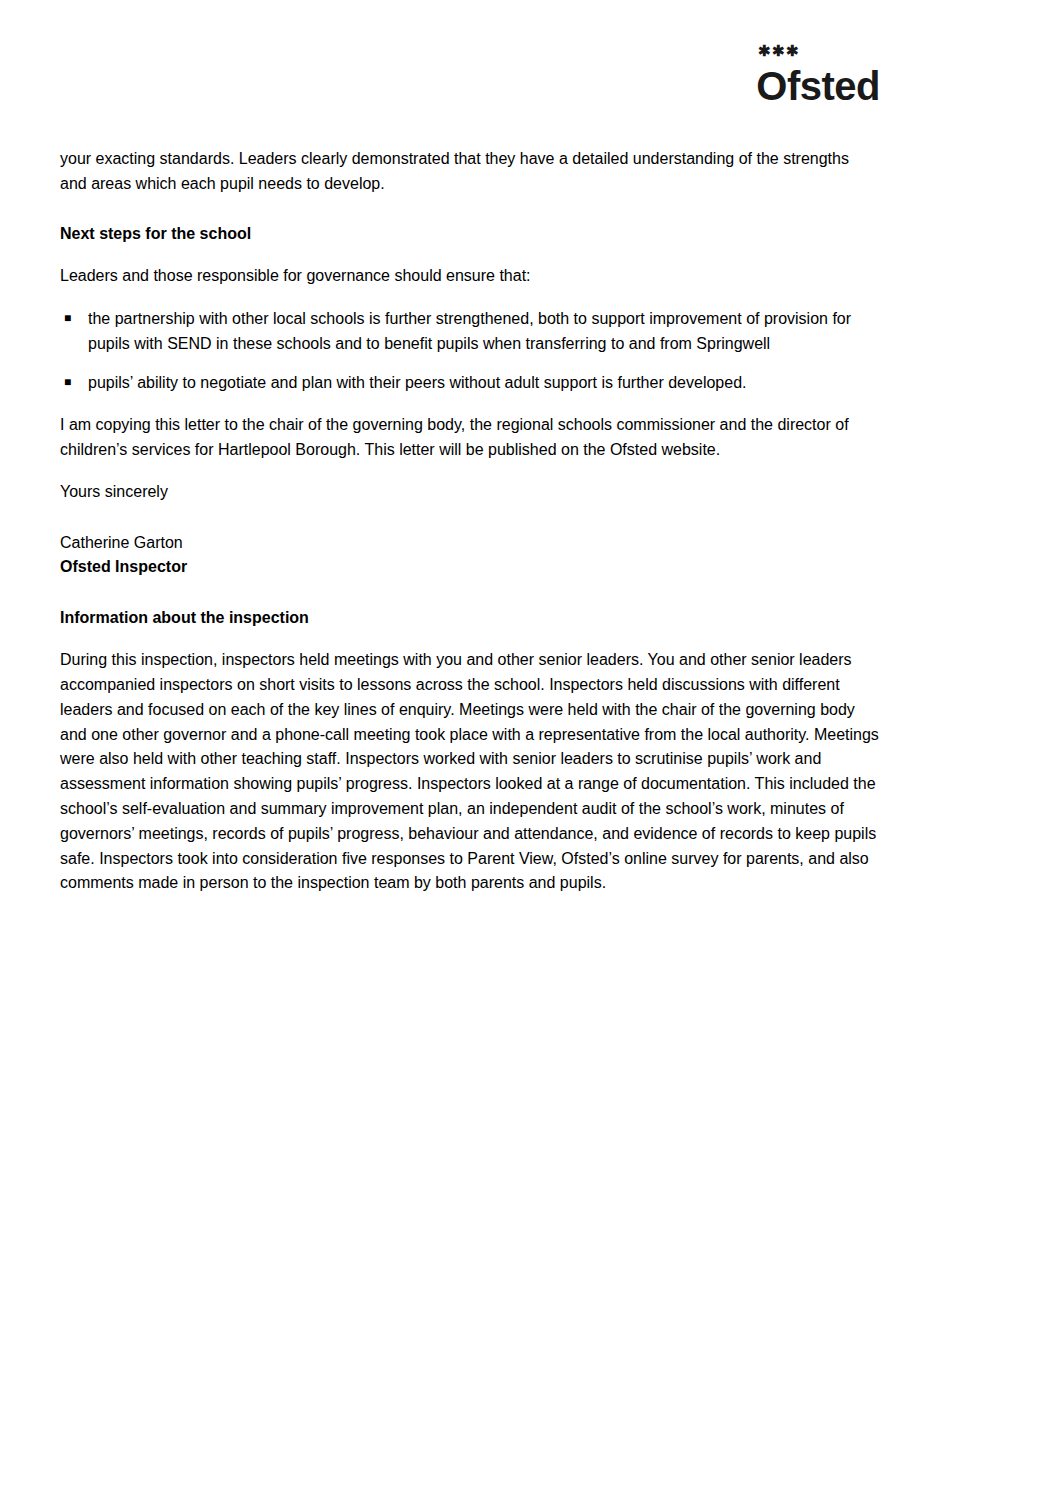✱✱✱Ofsted
your exacting standards. Leaders clearly demonstrated that they have a detailed understanding of the strengths and areas which each pupil needs to develop.
Next steps for the school
Leaders and those responsible for governance should ensure that:
the partnership with other local schools is further strengthened, both to support improvement of provision for pupils with SEND in these schools and to benefit pupils when transferring to and from Springwell
pupils’ ability to negotiate and plan with their peers without adult support is further developed.
I am copying this letter to the chair of the governing body, the regional schools commissioner and the director of children’s services for Hartlepool Borough. This letter will be published on the Ofsted website.
Yours sincerely
Catherine Garton
Ofsted Inspector
Information about the inspection
During this inspection, inspectors held meetings with you and other senior leaders. You and other senior leaders accompanied inspectors on short visits to lessons across the school. Inspectors held discussions with different leaders and focused on each of the key lines of enquiry. Meetings were held with the chair of the governing body and one other governor and a phone-call meeting took place with a representative from the local authority. Meetings were also held with other teaching staff. Inspectors worked with senior leaders to scrutinise pupils’ work and assessment information showing pupils’ progress. Inspectors looked at a range of documentation. This included the school’s self-evaluation and summary improvement plan, an independent audit of the school’s work, minutes of governors’ meetings, records of pupils’ progress, behaviour and attendance, and evidence of records to keep pupils safe. Inspectors took into consideration five responses to Parent View, Ofsted’s online survey for parents, and also comments made in person to the inspection team by both parents and pupils.